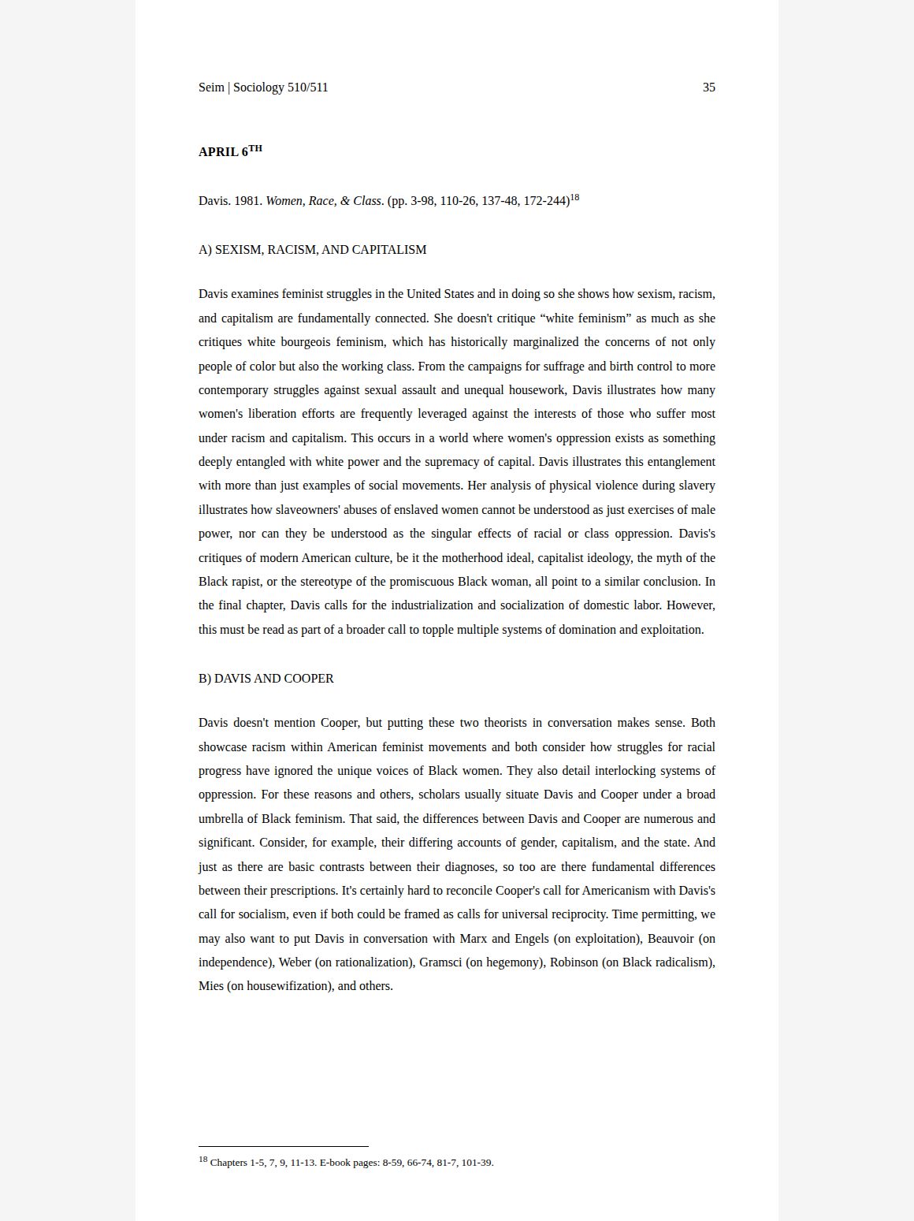Seim | Sociology 510/511 35
APRIL 6TH
Davis. 1981. Women, Race, & Class. (pp. 3-98, 110-26, 137-48, 172-244)18
A) SEXISM, RACISM, AND CAPITALISM
Davis examines feminist struggles in the United States and in doing so she shows how sexism, racism, and capitalism are fundamentally connected. She doesn't critique “white feminism” as much as she critiques white bourgeois feminism, which has historically marginalized the concerns of not only people of color but also the working class. From the campaigns for suffrage and birth control to more contemporary struggles against sexual assault and unequal housework, Davis illustrates how many women's liberation efforts are frequently leveraged against the interests of those who suffer most under racism and capitalism. This occurs in a world where women's oppression exists as something deeply entangled with white power and the supremacy of capital. Davis illustrates this entanglement with more than just examples of social movements. Her analysis of physical violence during slavery illustrates how slaveowners' abuses of enslaved women cannot be understood as just exercises of male power, nor can they be understood as the singular effects of racial or class oppression. Davis's critiques of modern American culture, be it the motherhood ideal, capitalist ideology, the myth of the Black rapist, or the stereotype of the promiscuous Black woman, all point to a similar conclusion. In the final chapter, Davis calls for the industrialization and socialization of domestic labor. However, this must be read as part of a broader call to topple multiple systems of domination and exploitation.
B) DAVIS AND COOPER
Davis doesn't mention Cooper, but putting these two theorists in conversation makes sense. Both showcase racism within American feminist movements and both consider how struggles for racial progress have ignored the unique voices of Black women. They also detail interlocking systems of oppression. For these reasons and others, scholars usually situate Davis and Cooper under a broad umbrella of Black feminism. That said, the differences between Davis and Cooper are numerous and significant. Consider, for example, their differing accounts of gender, capitalism, and the state. And just as there are basic contrasts between their diagnoses, so too are there fundamental differences between their prescriptions. It's certainly hard to reconcile Cooper's call for Americanism with Davis's call for socialism, even if both could be framed as calls for universal reciprocity. Time permitting, we may also want to put Davis in conversation with Marx and Engels (on exploitation), Beauvoir (on independence), Weber (on rationalization), Gramsci (on hegemony), Robinson (on Black radicalism), Mies (on housewifization), and others.
18 Chapters 1-5, 7, 9, 11-13. E-book pages: 8-59, 66-74, 81-7, 101-39.